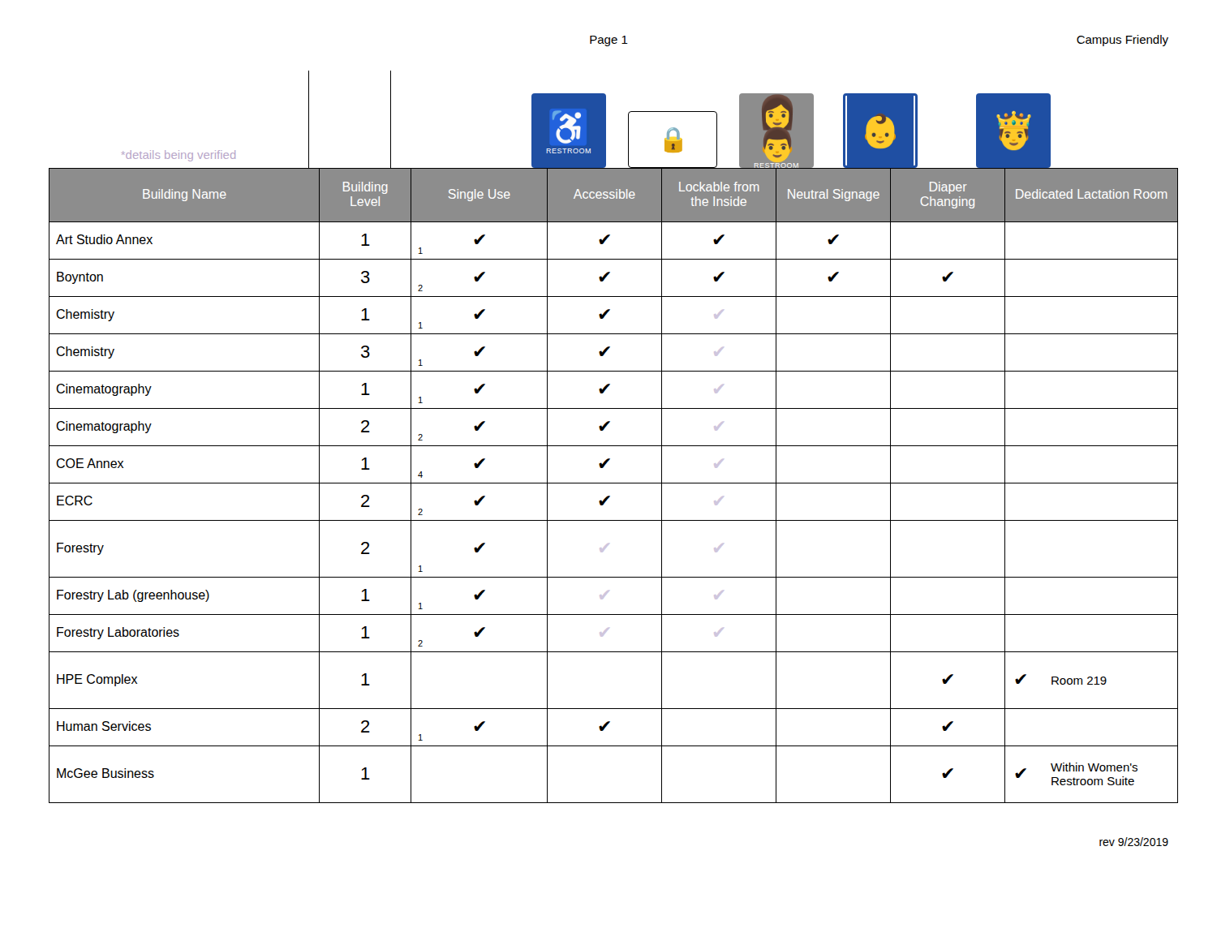Page 1 Campus Friendly
*details being verified
♿ RESTROOM
🔒
👩👨 RESTROOM
👶
🤴
| Building Name | Building Level | Single Use | Accessible | Lockable from the Inside | Neutral Signage | Diaper Changing | Dedicated Lactation Room |
| --- | --- | --- | --- | --- | --- | --- | --- |
| Art Studio Annex | 1 | 1 ✔ | ✔ | ✔ | ✔ | | |
| Boynton | 3 | 2 ✔ | ✔ | ✔ | ✔ | ✔ | |
| Chemistry | 1 | 1 ✔ | ✔ | ✔ | | | |
| Chemistry | 3 | 1 ✔ | ✔ | ✔ | | | |
| Cinematography | 1 | 1 ✔ | ✔ | ✔ | | | |
| Cinematography | 2 | 2 ✔ | ✔ | ✔ | | | |
| COE Annex | 1 | 4 ✔ | ✔ | ✔ | | | |
| ECRC | 2 | 2 ✔ | ✔ | ✔ | | | |
| Forestry | 2 | 1 ✔ | ✔ | ✔ | | | |
| Forestry Lab (greenhouse) | 1 | 1 ✔ | ✔ | ✔ | | | |
| Forestry Laboratories | 1 | 2 ✔ | ✔ | ✔ | | | |
| HPE Complex | 1 | | | | | ✔ | ✔ Room 219 |
| Human Services | 2 | 1 ✔ | ✔ | | | ✔ | |
| McGee Business | 1 | | | | | ✔ | ✔ Within Women's Restroom Suite |
rev 9/23/2019